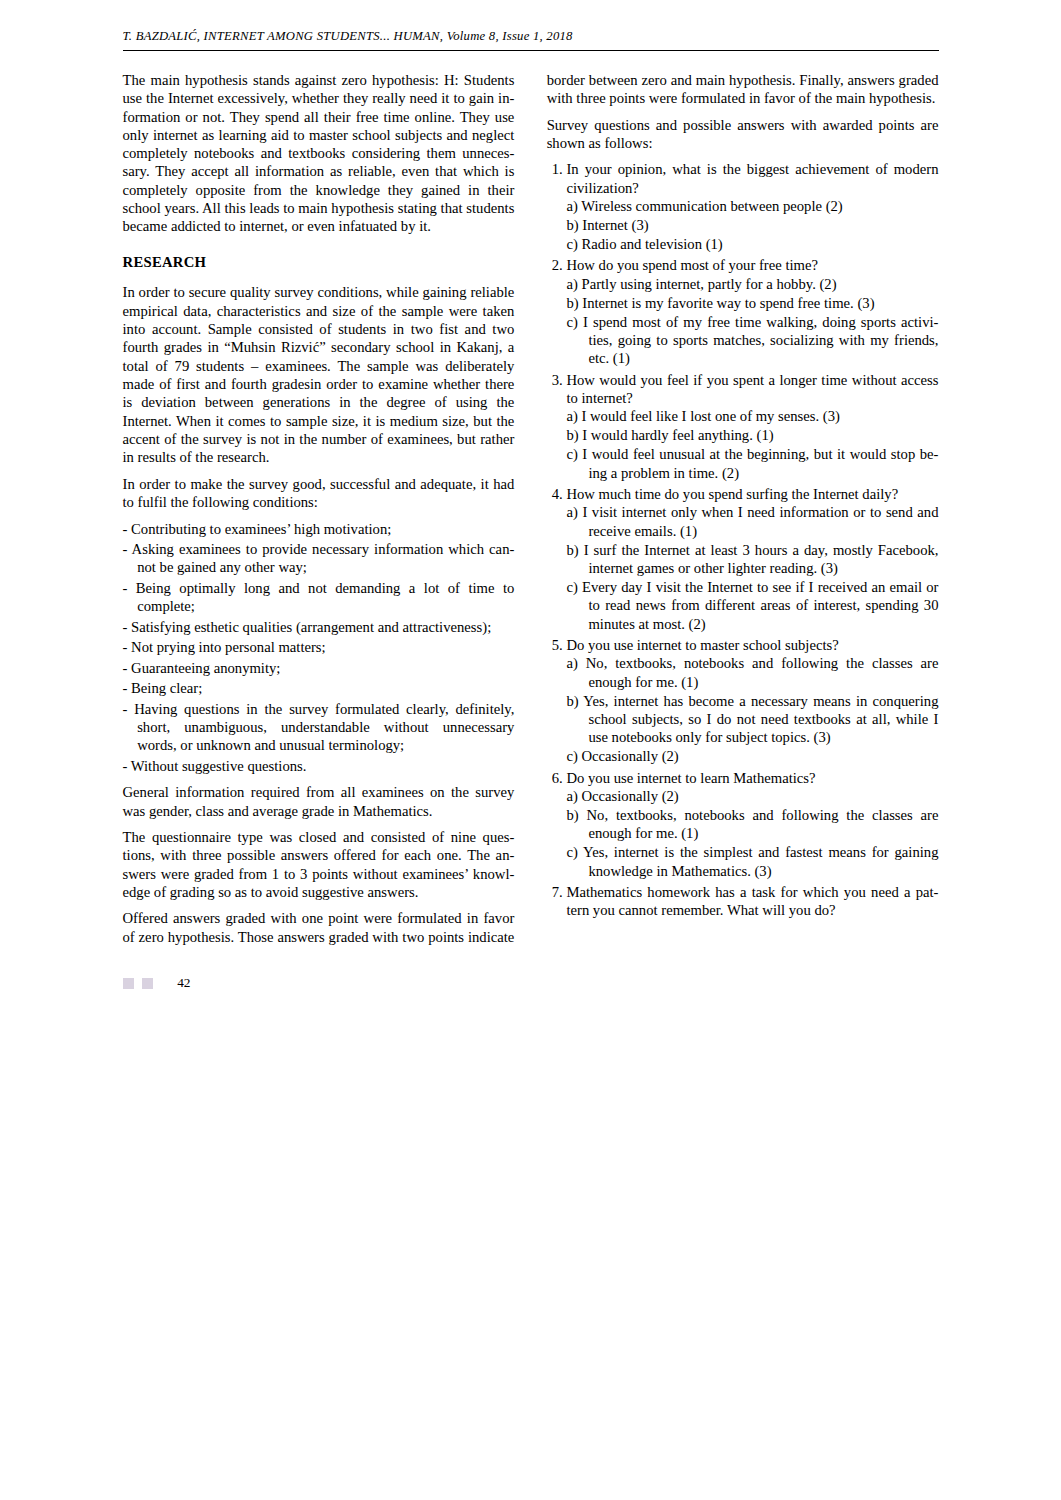T. BAZDALIĆ, INTERNET AMONG STUDENTS... HUMAN, Volume 8, Issue 1, 2018
The main hypothesis stands against zero hypothesis: H: Students use the Internet excessively, whether they really need it to gain information or not. They spend all their free time online. They use only internet as learning aid to master school subjects and neglect completely notebooks and textbooks considering them unnecessary. They accept all information as reliable, even that which is completely opposite from the knowledge they gained in their school years. All this leads to main hypothesis stating that students became addicted to internet, or even infatuated by it.
Research
In order to secure quality survey conditions, while gaining reliable empirical data, characteristics and size of the sample were taken into account. Sample consisted of students in two fist and two fourth grades in “Muhsin Rizvić” secondary school in Kakanj, a total of 79 students – examinees. The sample was deliberately made of first and fourth gradesin order to examine whether there is deviation between generations in the degree of using the Internet. When it comes to sample size, it is medium size, but the accent of the survey is not in the number of examinees, but rather in results of the research.
In order to make the survey good, successful and adequate, it had to fulfil the following conditions:
- Contributing to examinees’ high motivation;
- Asking examinees to provide necessary information which cannot be gained any other way;
- Being optimally long and not demanding a lot of time to complete;
- Satisfying esthetic qualities (arrangement and attractiveness);
- Not prying into personal matters;
- Guaranteeing anonymity;
- Being clear;
- Having questions in the survey formulated clearly, definitely, short, unambiguous, understandable without unnecessary words, or unknown and unusual terminology;
- Without suggestive questions.
General information required from all examinees on the survey was gender, class and average grade in Mathematics.
The questionnaire type was closed and consisted of nine questions, with three possible answers offered for each one. The answers were graded from 1 to 3 points without examinees’ knowledge of grading so as to avoid suggestive answers.
Offered answers graded with one point were formulated in favor of zero hypothesis. Those answers graded with two points indicate border between zero and main hypothesis. Finally, answers graded with three points were formulated in favor of the main hypothesis.
Survey questions and possible answers with awarded points are shown as follows:
In your opinion, what is the biggest achievement of modern civilization?
Wireless communication between people (2)
Internet (3)
Radio and television (1)
How do you spend most of your free time?
Partly using internet, partly for a hobby. (2)
Internet is my favorite way to spend free time. (3)
I spend most of my free time walking, doing sports activities, going to sports matches, socializing with my friends, etc. (1)
How would you feel if you spent a longer time without access to internet?
I would feel like I lost one of my senses. (3)
I would hardly feel anything. (1)
I would feel unusual at the beginning, but it would stop being a problem in time. (2)
How much time do you spend surfing the Internet daily?
I visit internet only when I need information or to send and receive emails. (1)
I surf the Internet at least 3 hours a day, mostly Facebook, internet games or other lighter reading. (3)
Every day I visit the Internet to see if I received an email or to read news from different areas of interest, spending 30 minutes at most. (2)
Do you use internet to master school subjects?
No, textbooks, notebooks and following the classes are enough for me. (1)
Yes, internet has become a necessary means in conquering school subjects, so I do not need textbooks at all, while I use notebooks only for subject topics. (3)
Occasionally (2)
Do you use internet to learn Mathematics?
Occasionally (2)
No, textbooks, notebooks and following the classes are enough for me. (1)
Yes, internet is the simplest and fastest means for gaining knowledge in Mathematics. (3)
Mathematics homework has a task for which you need a pattern you cannot remember. What will you do?
42